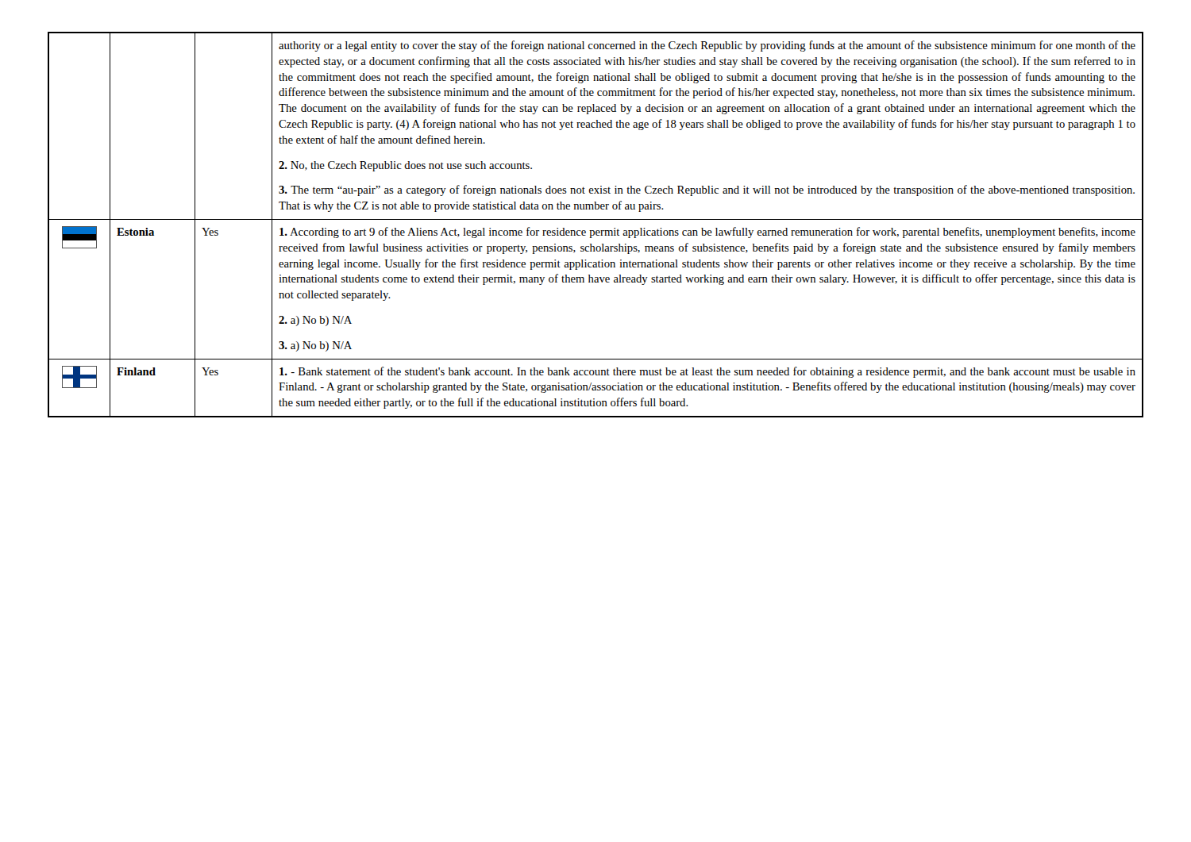| | | | authority or a legal entity to cover the stay of the foreign national concerned in the Czech Republic by providing funds at the amount of the subsistence minimum for one month of the expected stay, or a document confirming that all the costs associated with his/her studies and stay shall be covered by the receiving organisation (the school). If the sum referred to in the commitment does not reach the specified amount, the foreign national shall be obliged to submit a document proving that he/she is in the possession of funds amounting to the difference between the subsistence minimum and the amount of the commitment for the period of his/her expected stay, nonetheless, not more than six times the subsistence minimum. The document on the availability of funds for the stay can be replaced by a decision or an agreement on allocation of a grant obtained under an international agreement which the Czech Republic is party. (4) A foreign national who has not yet reached the age of 18 years shall be obliged to prove the availability of funds for his/her stay pursuant to paragraph 1 to the extent of half the amount defined herein. 2. No, the Czech Republic does not use such accounts. 3. The term “au-pair” as a category of foreign nationals does not exist in the Czech Republic and it will not be introduced by the transposition of the above-mentioned transposition. That is why the CZ is not able to provide statistical data on the number of au pairs. |
| | Estonia | Yes | 1. According to art 9 of the Aliens Act, legal income for residence permit applications can be lawfully earned remuneration for work, parental benefits, unemployment benefits, income received from lawful business activities or property, pensions, scholarships, means of subsistence, benefits paid by a foreign state and the subsistence ensured by family members earning legal income. Usually for the first residence permit application international students show their parents or other relatives income or they receive a scholarship. By the time international students come to extend their permit, many of them have already started working and earn their own salary. However, it is difficult to offer percentage, since this data is not collected separately. 2. a) No b) N/A 3. a) No b) N/A |
| | Finland | Yes | 1. - Bank statement of the student's bank account. In the bank account there must be at least the sum needed for obtaining a residence permit, and the bank account must be usable in Finland. - A grant or scholarship granted by the State, organisation/association or the educational institution. - Benefits offered by the educational institution (housing/meals) may cover the sum needed either partly, or to the full if the educational institution offers full board. |